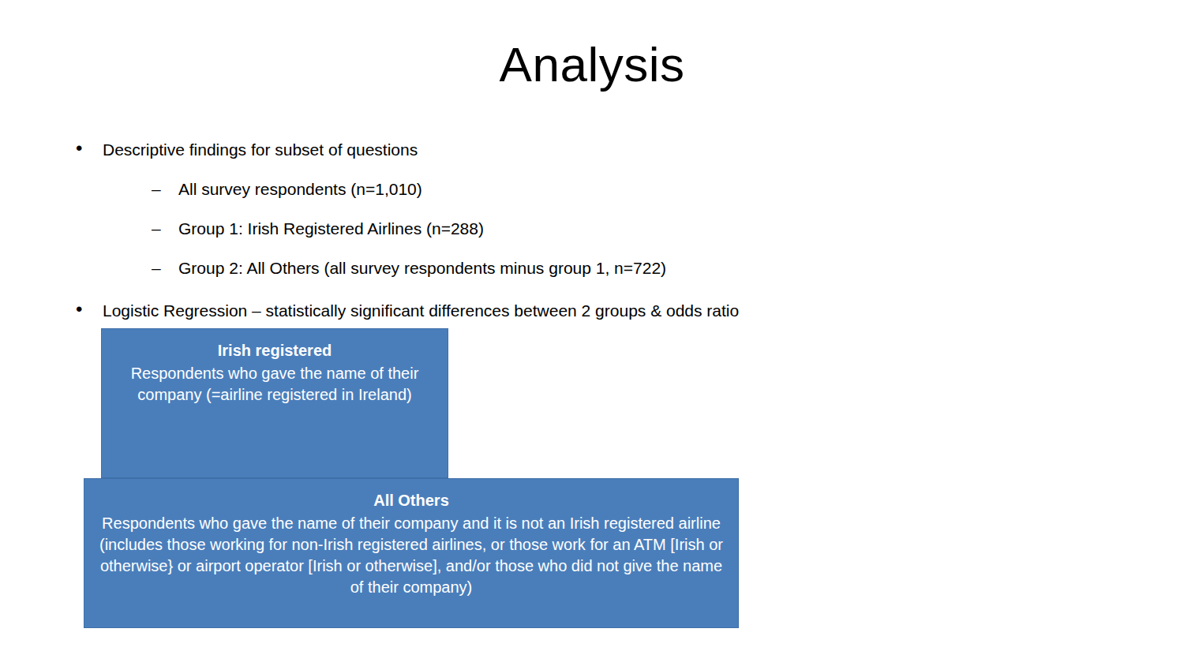Analysis
Descriptive findings for subset of questions
All survey respondents (n=1,010)
Group 1: Irish Registered Airlines (n=288)
Group 2: All Others (all survey respondents minus group 1, n=722)
Logistic Regression – statistically significant differences between 2 groups & odds ratio
Group 1: Irish Registered Airlines
Group 2: All Others
Irish registered Respondents who gave the name of their company (=airline registered in Ireland)
All Others Respondents who gave the name of their company and it is not an Irish registered airline (includes those working for non-Irish registered airlines, or those work for an ATM [Irish or otherwise} or airport operator [Irish or otherwise], and/or those who did not give the name of their company)